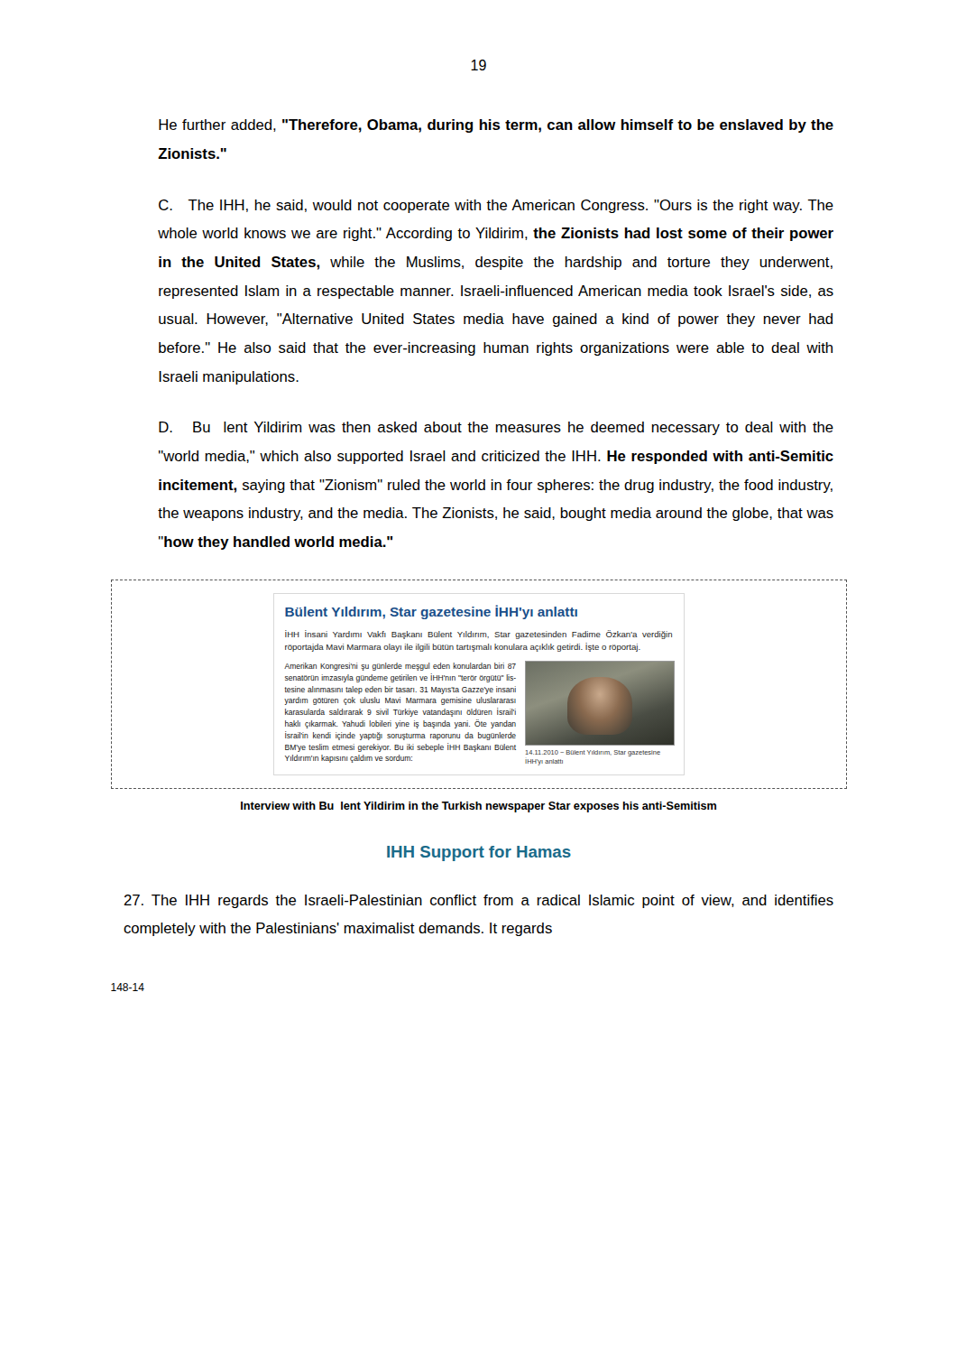19
He further added, "Therefore, Obama, during his term, can allow himself to be enslaved by the Zionists."
C. The IHH, he said, would not cooperate with the American Congress. "Ours is the right way. The whole world knows we are right." According to Yildirim, the Zionists had lost some of their power in the United States, while the Muslims, despite the hardship and torture they underwent, represented Islam in a respectable manner. Israeli-influenced American media took Israel's side, as usual. However, "Alternative United States media have gained a kind of power they never had before." He also said that the ever-increasing human rights organizations were able to deal with Israeli manipulations.
D. Bu lent Yildirim was then asked about the measures he deemed necessary to deal with the "world media," which also supported Israel and criticized the IHH. He responded with anti-Semitic incitement, saying that "Zionism" ruled the world in four spheres: the drug industry, the food industry, the weapons industry, and the media. The Zionists, he said, bought media around the globe, that was "how they handled world media."
Bülent Yıldırım, Star gazetesine İHH'yı anlattı
İHH İnsani Yardımı Vakfı Başkanı Bülent Yıldırım, Star gazetesinden Fadime Özkan'a verdiğin röportajda Mavi Marmara olayı ile ilgili bütün tartışmalı konulara açıklık getirdi. İşte o röportaj.
Amerikan Kongresi'ni şu günlerde meşgul eden konulardan biri 87 senatörün imzasıyla gündeme getirilen ve İHH'nın "terör örgütü" listesine alınmasını talep eden bir tasarı. 31 Mayıs'ta Gazze'ye insani yardım götüren çok uluslu Mavi Marmara gemisine uluslararası karasularda saldırarak 9 sivil Türkiye vatandaşını öldüren İsrail'i haklı çıkarmak. Yahudi lobileri yine iş başında yani. Öte yandan İsrail'in kendi içinde yaptığı soruşturma raporunu da bugünlerde BM'ye teslim etmesi gerekiyor. Bu iki sebeple İHH Başkanı Bülent Yıldırım'ın kapısını çaldım ve sordum:
14.11.2010 ~ Bülent Yıldırım, Star gazetesine İHH'yı anlattı
Interview with Bu lent Yildirim in the Turkish newspaper Star exposes his anti-Semitism
IHH Support for Hamas
27. The IHH regards the Israeli-Palestinian conflict from a radical Islamic point of view, and identifies completely with the Palestinians' maximalist demands. It regards
148-14